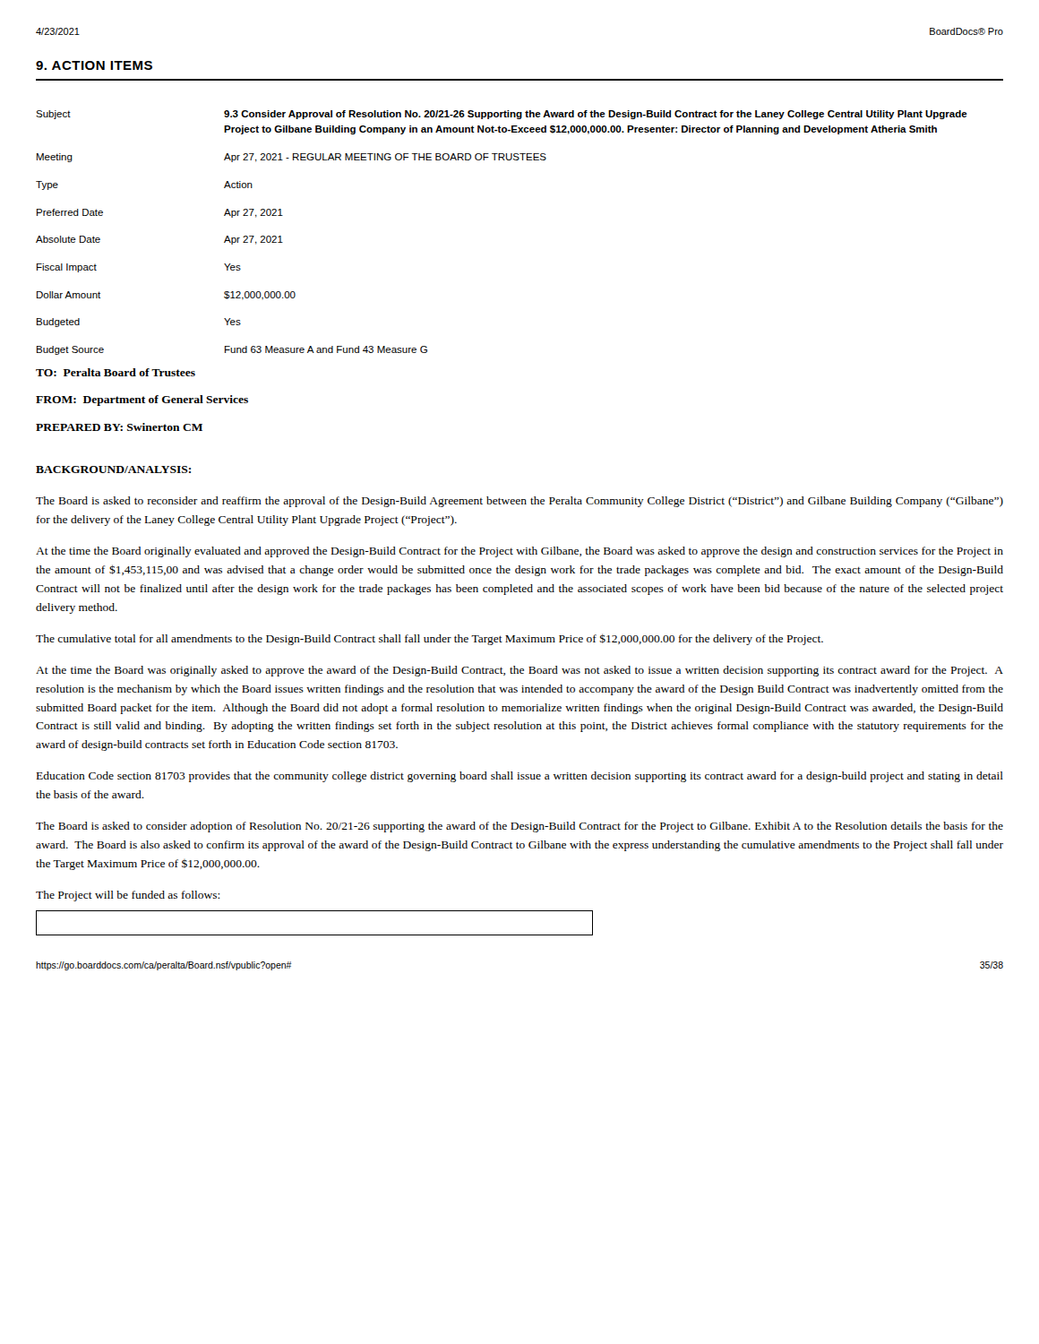4/23/2021 BoardDocs® Pro
9. ACTION ITEMS
| Subject | 9.3 Consider Approval of Resolution No. 20/21-26 Supporting the Award of the Design-Build Contract for the Laney College Central Utility Plant Upgrade Project to Gilbane Building Company in an Amount Not-to-Exceed $12,000,000.00. Presenter: Director of Planning and Development Atheria Smith |
| Meeting | Apr 27, 2021 - REGULAR MEETING OF THE BOARD OF TRUSTEES |
| Type | Action |
| Preferred Date | Apr 27, 2021 |
| Absolute Date | Apr 27, 2021 |
| Fiscal Impact | Yes |
| Dollar Amount | $12,000,000.00 |
| Budgeted | Yes |
| Budget Source | Fund 63 Measure A and Fund 43 Measure G |
TO: Peralta Board of Trustees
FROM: Department of General Services
PREPARED BY: Swinerton CM
BACKGROUND/ANALYSIS:
The Board is asked to reconsider and reaffirm the approval of the Design-Build Agreement between the Peralta Community College District (“District”) and Gilbane Building Company (“Gilbane”) for the delivery of the Laney College Central Utility Plant Upgrade Project (“Project”).
At the time the Board originally evaluated and approved the Design-Build Contract for the Project with Gilbane, the Board was asked to approve the design and construction services for the Project in the amount of $1,453,115,00 and was advised that a change order would be submitted once the design work for the trade packages was complete and bid. The exact amount of the Design-Build Contract will not be finalized until after the design work for the trade packages has been completed and the associated scopes of work have been bid because of the nature of the selected project delivery method.
The cumulative total for all amendments to the Design-Build Contract shall fall under the Target Maximum Price of $12,000,000.00 for the delivery of the Project.
At the time the Board was originally asked to approve the award of the Design-Build Contract, the Board was not asked to issue a written decision supporting its contract award for the Project. A resolution is the mechanism by which the Board issues written findings and the resolution that was intended to accompany the award of the Design Build Contract was inadvertently omitted from the submitted Board packet for the item. Although the Board did not adopt a formal resolution to memorialize written findings when the original Design-Build Contract was awarded, the Design-Build Contract is still valid and binding. By adopting the written findings set forth in the subject resolution at this point, the District achieves formal compliance with the statutory requirements for the award of design-build contracts set forth in Education Code section 81703.
Education Code section 81703 provides that the community college district governing board shall issue a written decision supporting its contract award for a design-build project and stating in detail the basis of the award.
The Board is asked to consider adoption of Resolution No. 20/21-26 supporting the award of the Design-Build Contract for the Project to Gilbane. Exhibit A to the Resolution details the basis for the award. The Board is also asked to confirm its approval of the award of the Design-Build Contract to Gilbane with the express understanding the cumulative amendments to the Project shall fall under the Target Maximum Price of $12,000,000.00.
The Project will be funded as follows:
https://go.boarddocs.com/ca/peralta/Board.nsf/vpublic?open# 35/38